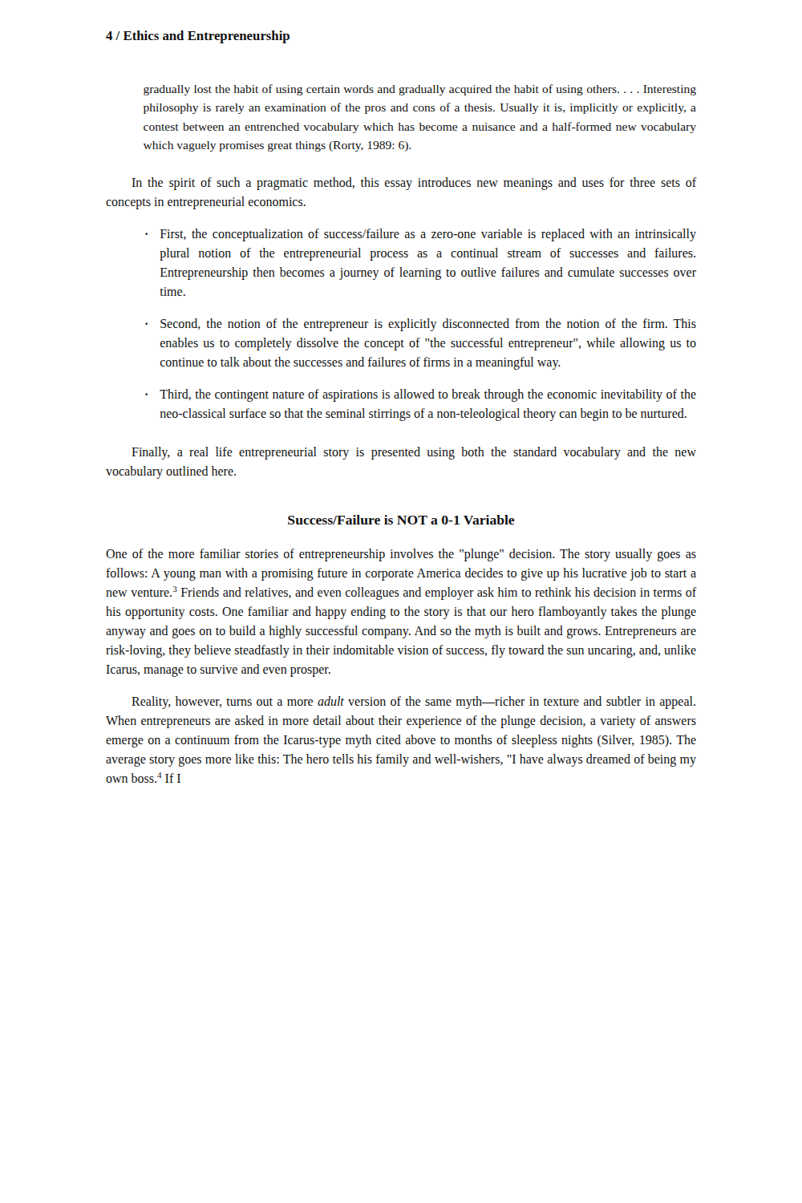4 / Ethics and Entrepreneurship
gradually lost the habit of using certain words and gradually acquired the habit of using others. . . . Interesting philosophy is rarely an examination of the pros and cons of a thesis. Usually it is, implicitly or explicitly, a contest between an entrenched vocabulary which has become a nuisance and a half-formed new vocabulary which vaguely promises great things (Rorty, 1989: 6).
In the spirit of such a pragmatic method, this essay introduces new meanings and uses for three sets of concepts in entrepreneurial economics.
First, the conceptualization of success/failure as a zero-one variable is replaced with an intrinsically plural notion of the entrepreneurial process as a continual stream of successes and failures. Entrepreneurship then becomes a journey of learning to outlive failures and cumulate successes over time.
Second, the notion of the entrepreneur is explicitly disconnected from the notion of the firm. This enables us to completely dissolve the concept of "the successful entrepreneur", while allowing us to continue to talk about the successes and failures of firms in a meaningful way.
Third, the contingent nature of aspirations is allowed to break through the economic inevitability of the neo-classical surface so that the seminal stirrings of a non-teleological theory can begin to be nurtured.
Finally, a real life entrepreneurial story is presented using both the standard vocabulary and the new vocabulary outlined here.
Success/Failure is NOT a 0-1 Variable
One of the more familiar stories of entrepreneurship involves the "plunge" decision. The story usually goes as follows: A young man with a promising future in corporate America decides to give up his lucrative job to start a new venture.3 Friends and relatives, and even colleagues and employer ask him to rethink his decision in terms of his opportunity costs. One familiar and happy ending to the story is that our hero flamboyantly takes the plunge anyway and goes on to build a highly successful company. And so the myth is built and grows. Entrepreneurs are risk-loving, they believe steadfastly in their indomitable vision of success, fly toward the sun uncaring, and, unlike Icarus, manage to survive and even prosper.
Reality, however, turns out a more adult version of the same myth—richer in texture and subtler in appeal. When entrepreneurs are asked in more detail about their experience of the plunge decision, a variety of answers emerge on a continuum from the Icarus-type myth cited above to months of sleepless nights (Silver, 1985). The average story goes more like this: The hero tells his family and well-wishers, "I have always dreamed of being my own boss.4 If I